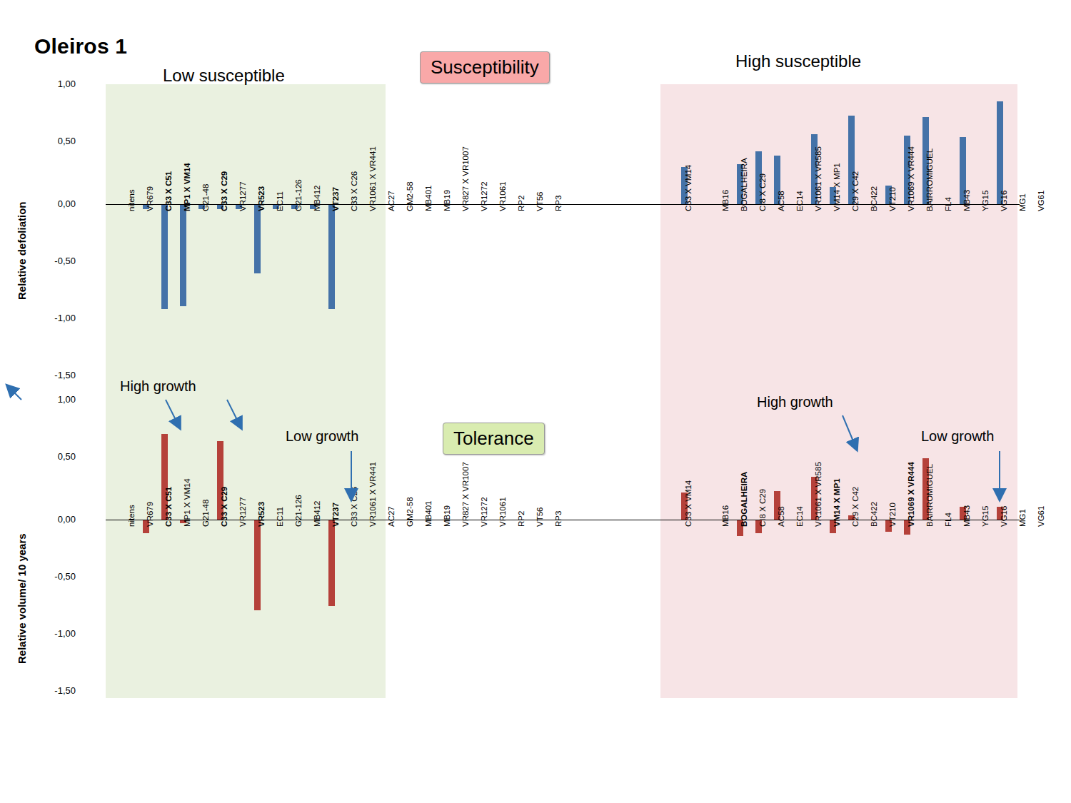Oleiros 1
Low susceptible
High susceptible
Susceptibility
Tolerance
Relative defoliation
Relative volume/ 10 years
1,00
0,50
0,00
-0,50
-1,00
-1,50
nitens
VR679
C33 X C51
MP1 X VM14
G21-48
C33 X C29
VR1277
VR523
EC11
G21-126
MB412
VT237
C33 X C26
VR1061 X VR441
AC27
GM2-58
MB401
MB19
VR827 X VR1007
VR1272
VR1061
RP2
VT56
RP3
C33 X VM14
MB16
BOGALHEIRA
CI8 X C29
AC58
EC14
VR1061 X VR585
VM14 X MP1
C29 X C42
BC422
VT210
VR1069 X VR444
BAIRROMIGUEL
FL4
MB43
YG15
VG16
MG1
VG61
1,00
0,50
0,00
-0,50
-1,00
-1,50
nitens
VR679
C33 X C51
MP1 X VM14
G21-48
C33 X C29
VR1277
VR523
EC11
G21-126
MB412
VT237
C33 X C26
VR1061 X VR441
AC27
GM2-58
MB401
MB19
VR827 X VR1007
VR1272
VR1061
RP2
VT56
RP3
C33 X VM14
MB16
BOGALHEIRA
CI8 X C29
AC58
EC14
VR1061 X VR585
VM14 X MP1
C29 X C42
BC422
VT210
VR1069 X VR444
BAIRROMIGUEL
FL4
MB43
YG15
VG16
MG1
VG61
High growth
Low growth
High growth
Low growth